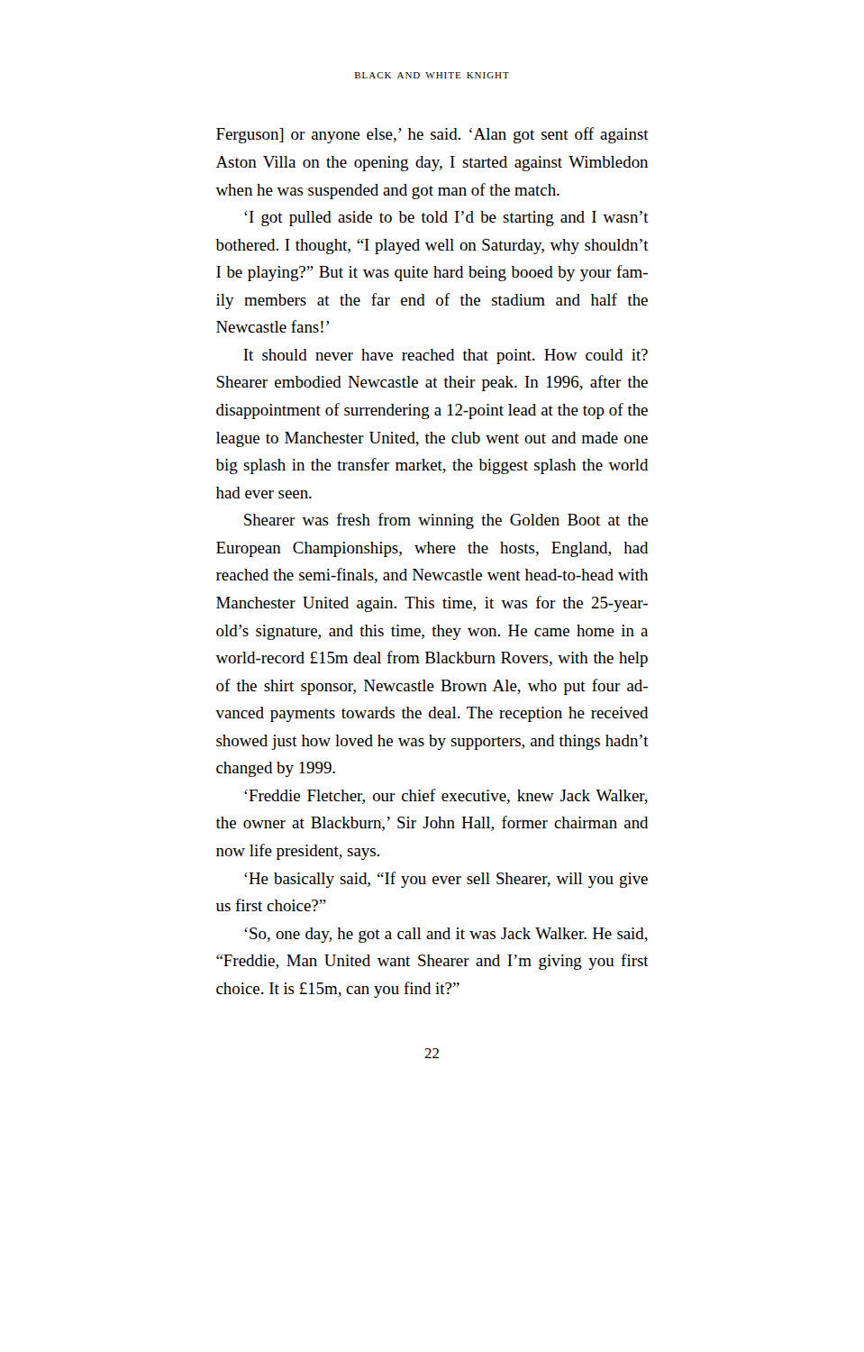Black and White Knight
Ferguson] or anyone else,’ he said. ‘Alan got sent off against Aston Villa on the opening day, I started against Wimbledon when he was suspended and got man of the match.
‘I got pulled aside to be told I’d be starting and I wasn’t bothered. I thought, “I played well on Saturday, why shouldn’t I be playing?” But it was quite hard being booed by your family members at the far end of the stadium and half the Newcastle fans!’
It should never have reached that point. How could it? Shearer embodied Newcastle at their peak. In 1996, after the disappointment of surrendering a 12-point lead at the top of the league to Manchester United, the club went out and made one big splash in the transfer market, the biggest splash the world had ever seen.
Shearer was fresh from winning the Golden Boot at the European Championships, where the hosts, England, had reached the semi-finals, and Newcastle went head-to-head with Manchester United again. This time, it was for the 25-year-old’s signature, and this time, they won. He came home in a world-record £15m deal from Blackburn Rovers, with the help of the shirt sponsor, Newcastle Brown Ale, who put four advanced payments towards the deal. The reception he received showed just how loved he was by supporters, and things hadn’t changed by 1999.
‘Freddie Fletcher, our chief executive, knew Jack Walker, the owner at Blackburn,’ Sir John Hall, former chairman and now life president, says.
‘He basically said, “If you ever sell Shearer, will you give us first choice?”
‘So, one day, he got a call and it was Jack Walker. He said, “Freddie, Man United want Shearer and I’m giving you first choice. It is £15m, can you find it?”
22